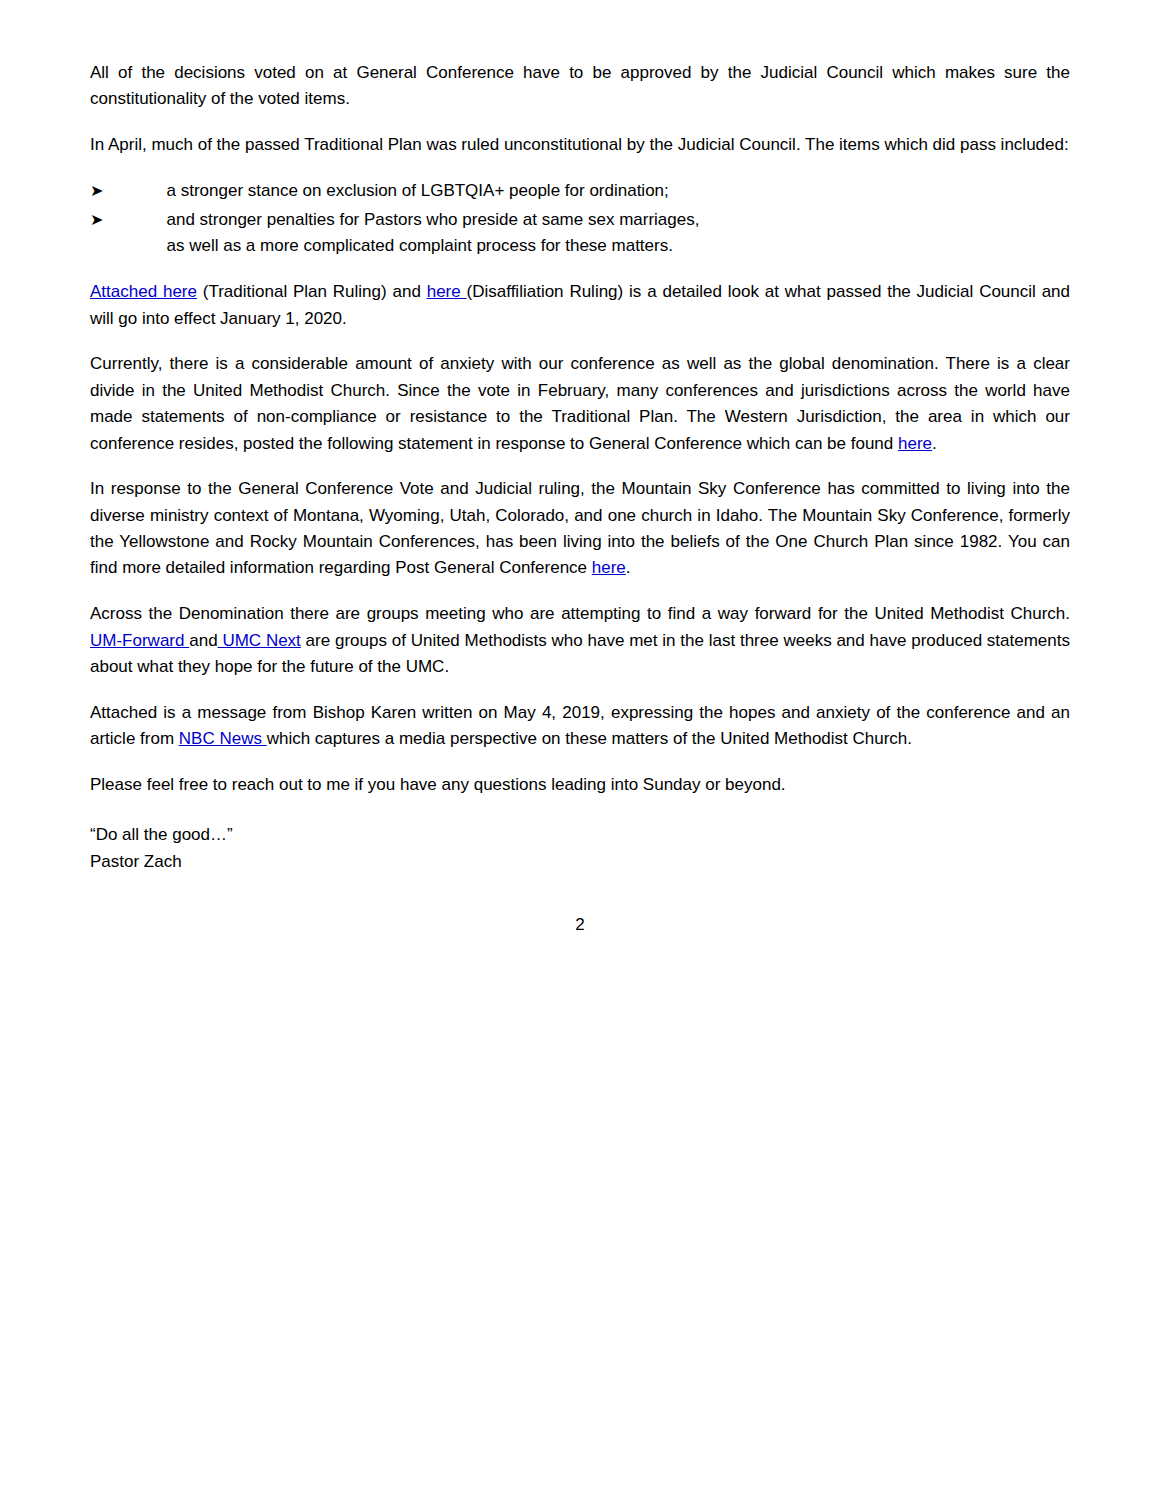All of the decisions voted on at General Conference have to be approved by the Judicial Council which makes sure the constitutionality of the voted items.
In April, much of the passed Traditional Plan was ruled unconstitutional by the Judicial Council. The items which did pass included:
a stronger stance on exclusion of LGBTQIA+ people for ordination;
and stronger penalties for Pastors who preside at same sex marriages,
as well as a more complicated complaint process for these matters.
Attached here (Traditional Plan Ruling) and here (Disaffiliation Ruling) is a detailed look at what passed the Judicial Council and will go into effect January 1, 2020.
Currently, there is a considerable amount of anxiety with our conference as well as the global denomination. There is a clear divide in the United Methodist Church. Since the vote in February, many conferences and jurisdictions across the world have made statements of non-compliance or resistance to the Traditional Plan. The Western Jurisdiction, the area in which our conference resides, posted the following statement in response to General Conference which can be found here.
In response to the General Conference Vote and Judicial ruling, the Mountain Sky Conference has committed to living into the diverse ministry context of Montana, Wyoming, Utah, Colorado, and one church in Idaho. The Mountain Sky Conference, formerly the Yellowstone and Rocky Mountain Conferences, has been living into the beliefs of the One Church Plan since 1982. You can find more detailed information regarding Post General Conference here.
Across the Denomination there are groups meeting who are attempting to find a way forward for the United Methodist Church. UM-Forward and UMC Next are groups of United Methodists who have met in the last three weeks and have produced statements about what they hope for the future of the UMC.
Attached is a message from Bishop Karen written on May 4, 2019, expressing the hopes and anxiety of the conference and an article from NBC News which captures a media perspective on these matters of the United Methodist Church.
Please feel free to reach out to me if you have any questions leading into Sunday or beyond.
“Do all the good…”
Pastor Zach
2